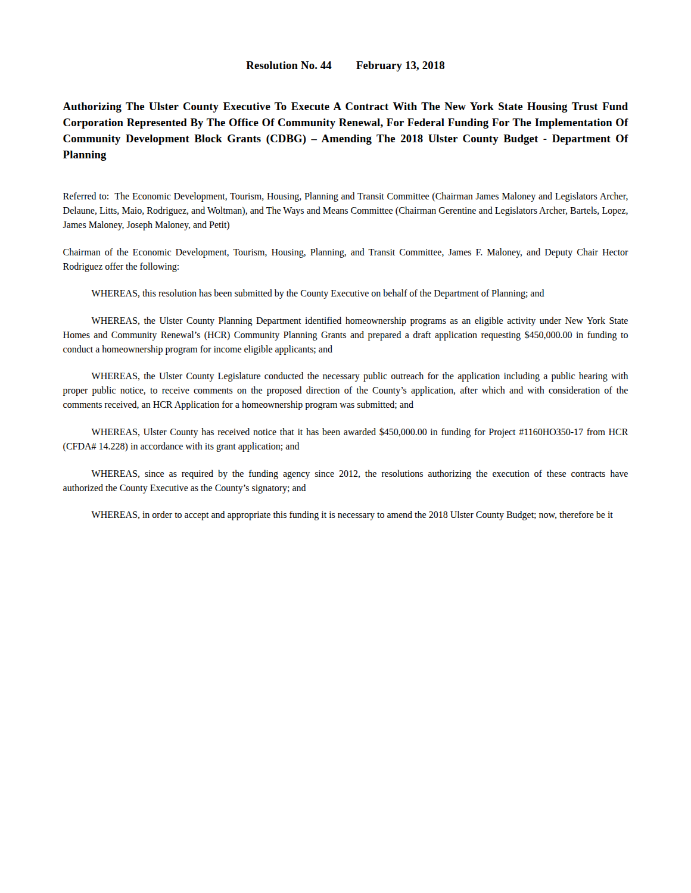Resolution No. 44 February 13, 2018
Authorizing The Ulster County Executive To Execute A Contract With The New York State Housing Trust Fund Corporation Represented By The Office Of Community Renewal, For Federal Funding For The Implementation Of Community Development Block Grants (CDBG) – Amending The 2018 Ulster County Budget - Department Of Planning
Referred to: The Economic Development, Tourism, Housing, Planning and Transit Committee (Chairman James Maloney and Legislators Archer, Delaune, Litts, Maio, Rodriguez, and Woltman), and The Ways and Means Committee (Chairman Gerentine and Legislators Archer, Bartels, Lopez, James Maloney, Joseph Maloney, and Petit)
Chairman of the Economic Development, Tourism, Housing, Planning, and Transit Committee, James F. Maloney, and Deputy Chair Hector Rodriguez offer the following:
WHEREAS, this resolution has been submitted by the County Executive on behalf of the Department of Planning; and
WHEREAS, the Ulster County Planning Department identified homeownership programs as an eligible activity under New York State Homes and Community Renewal’s (HCR) Community Planning Grants and prepared a draft application requesting $450,000.00 in funding to conduct a homeownership program for income eligible applicants; and
WHEREAS, the Ulster County Legislature conducted the necessary public outreach for the application including a public hearing with proper public notice, to receive comments on the proposed direction of the County’s application, after which and with consideration of the comments received, an HCR Application for a homeownership program was submitted; and
WHEREAS, Ulster County has received notice that it has been awarded $450,000.00 in funding for Project #1160HO350-17 from HCR (CFDA# 14.228) in accordance with its grant application; and
WHEREAS, since as required by the funding agency since 2012, the resolutions authorizing the execution of these contracts have authorized the County Executive as the County’s signatory; and
WHEREAS, in order to accept and appropriate this funding it is necessary to amend the 2018 Ulster County Budget; now, therefore be it